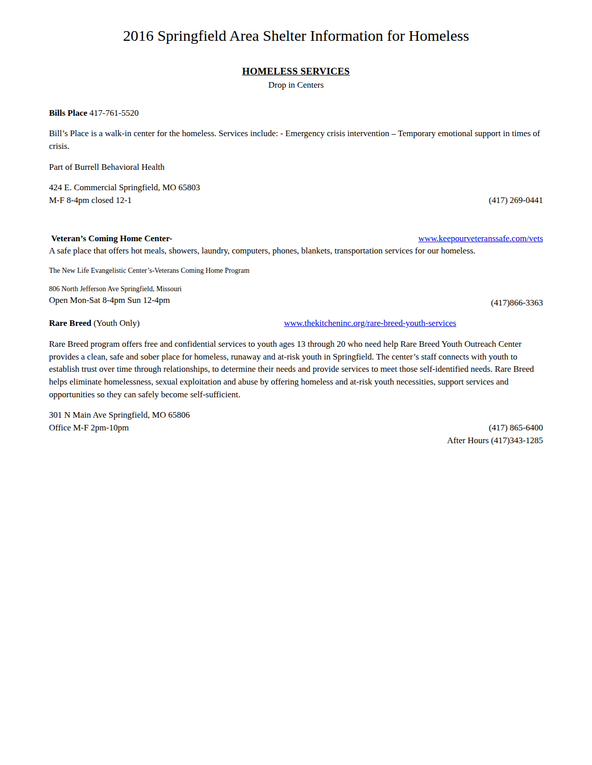2016 Springfield Area Shelter Information for Homeless
HOMELESS SERVICES
Drop in Centers
Bills Place 417-761-5520
Bill’s Place is a walk-in center for the homeless. Services include: - Emergency crisis intervention – Temporary emotional support in times of crisis.
Part of Burrell Behavioral Health
424 E. Commercial Springfield, MO 65803
M-F 8-4pm closed 12-1
(417) 269-0441
Veteran’s Coming Home Center- www.keepourveteranssafe.com/vets
A safe place that offers hot meals, showers, laundry, computers, phones, blankets, transportation services for our homeless.
The New Life Evangelistic Center’s-Veterans Coming Home Program
806 North Jefferson Ave Springfield, Missouri
Open Mon-Sat 8-4pm Sun 12-4pm
(417)866-3363
Rare Breed (Youth Only) www.thekitcheninc.org/rare-breed-youth-services
Rare Breed program offers free and confidential services to youth ages 13 through 20 who need help Rare Breed Youth Outreach Center provides a clean, safe and sober place for homeless, runaway and at-risk youth in Springfield. The center’s staff connects with youth to establish trust over time through relationships, to determine their needs and provide services to meet those self-identified needs. Rare Breed helps eliminate homelessness, sexual exploitation and abuse by offering homeless and at-risk youth necessities, support services and opportunities so they can safely become self-sufficient.
301 N Main Ave Springfield, MO 65806
Office M-F 2pm-10pm
(417) 865-6400
After Hours (417)343-1285